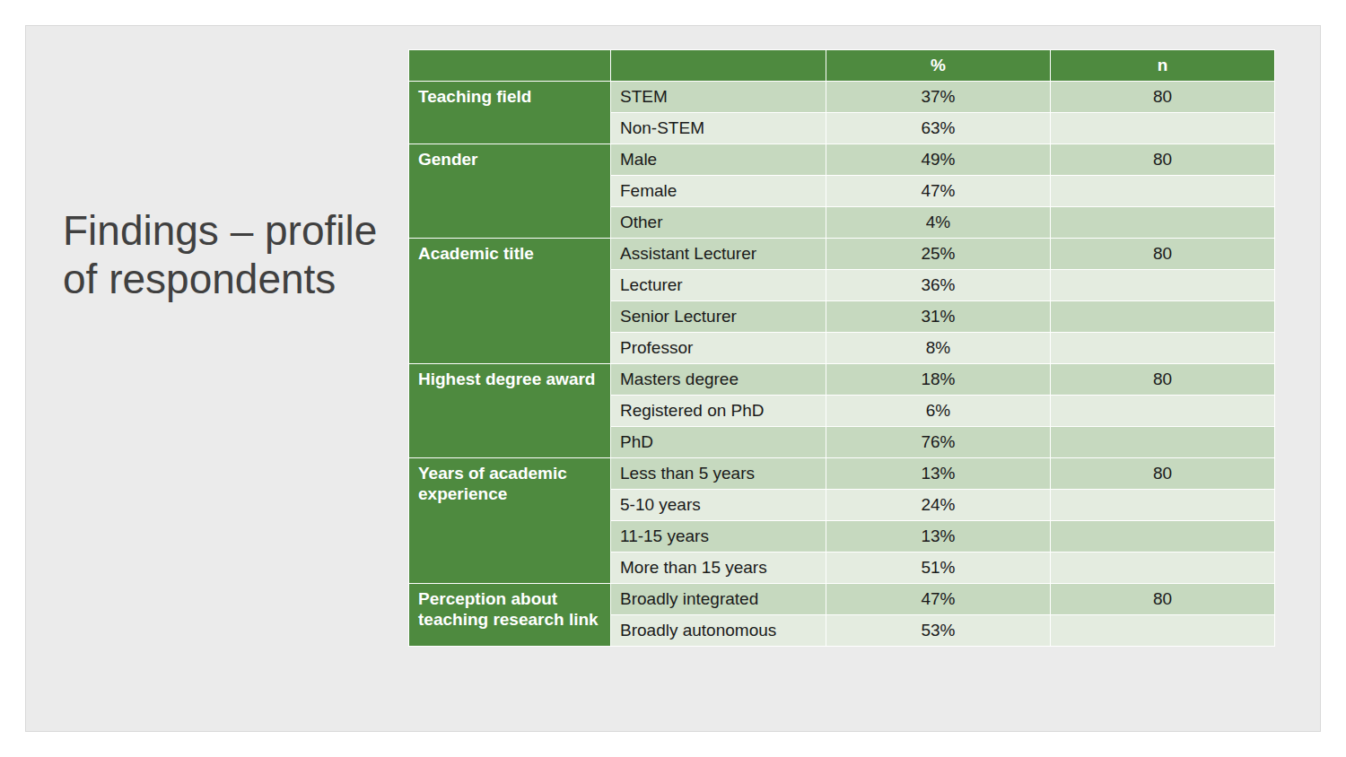Findings – profile of respondents
| | | % | n |
| --- | --- | --- | --- |
| Teaching field | STEM | 37% | 80 |
| Non-STEM | 63% | |
| Gender | Male | 49% | 80 |
| Female | 47% | |
| Other | 4% | |
| Academic title | Assistant Lecturer | 25% | 80 |
| Lecturer | 36% | |
| Senior Lecturer | 31% | |
| Professor | 8% | |
| Highest degree award | Masters degree | 18% | 80 |
| Registered on PhD | 6% | |
| PhD | 76% | |
| Years of academic experience | Less than 5 years | 13% | 80 |
| 5-10 years | 24% | |
| 11-15 years | 13% | |
| More than 15 years | 51% | |
| Perception about teaching research link | Broadly integrated | 47% | 80 |
| Broadly autonomous | 53% | |